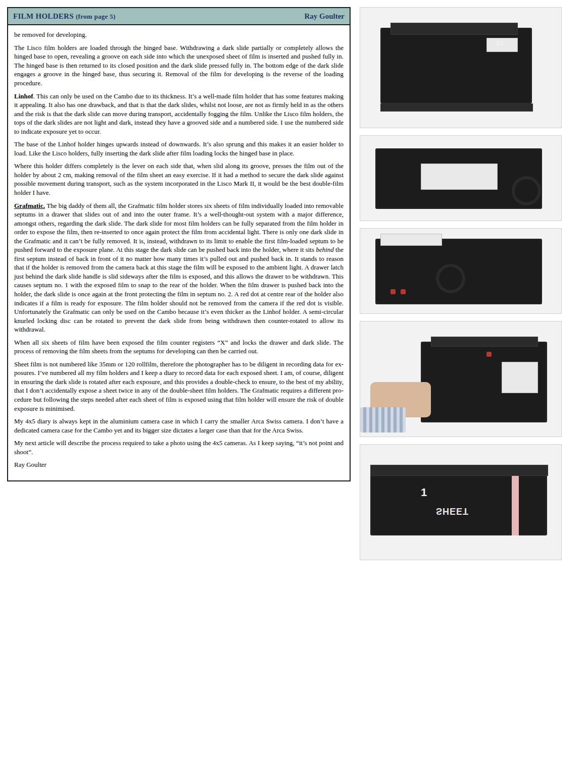FILM HOLDERS (from page 5)
Ray Goulter
be removed for developing.
The Lisco film holders are loaded through the hinged base. Withdrawing a dark slide partially or completely allows the hinged base to open, revealing a groove on each side into which the unexposed sheet of film is inserted and pushed fully in. The hinged base is then returned to its closed position and the dark slide pressed fully in. The bottom edge of the dark slide engages a groove in the hinged base, thus securing it. Removal of the film for developing is the reverse of the loading procedure.
Linhof. This can only be used on the Cambo due to its thickness. It’s a well-made film holder that has some features making it appealing. It also has one drawback, and that is that the dark slides, whilst not loose, are not as firmly held in as the others and the risk is that the dark slide can move during transport, accidentally fogging the film. Unlike the Lisco film holders, the tops of the dark slides are not light and dark, instead they have a grooved side and a numbered side. I use the numbered side to indicate exposure yet to occur.
The base of the Linhof holder hinges upwards instead of downwards. It’s also sprung and this makes it an easier holder to load. Like the Lisco holders, fully inserting the dark slide after film loading locks the hinged base in place.
Where this holder differs completely is the lever on each side that, when slid along its groove, presses the film out of the holder by about 2 cm, making removal of the film sheet an easy exercise. If it had a method to secure the dark slide against possible movement during transport, such as the system incorporated in the Lisco Mark II, it would be the best double-film holder I have.
Grafmatic. The big daddy of them all, the Grafmatic film holder stores six sheets of film individually loaded into removable septums in a drawer that slides out of and into the outer frame. It’s a well-thought-out system with a major difference, amongst others, regarding the dark slide. The dark slide for most film holders can be fully separated from the film holder in order to expose the film, then re-inserted to once again protect the film from accidental light. There is only one dark slide in the Grafmatic and it can’t be fully removed. It is, instead, withdrawn to its limit to enable the first film-loaded septum to be pushed forward to the exposure plane. At this stage the dark slide can be pushed back into the holder, where it sits behind the first septum instead of back in front of it no matter how many times it’s pulled out and pushed back in. It stands to reason that if the holder is removed from the camera back at this stage the film will be exposed to the ambient light. A drawer latch just behind the dark slide handle is slid sideways after the film is exposed, and this allows the drawer to be withdrawn. This causes septum no. 1 with the exposed film to snap to the rear of the holder. When the film drawer is pushed back into the holder, the dark slide is once again at the front protecting the film in septum no. 2. A red dot at centre rear of the holder also indicates if a film is ready for exposure. The film holder should not be removed from the camera if the red dot is visible. Unfortunately the Grafmatic can only be used on the Cambo because it’s even thicker as the Linhof holder. A semi-circular knurled locking disc can be rotated to prevent the dark slide from being withdrawn then counter-rotated to allow its withdrawal.
When all six sheets of film have been exposed the film counter registers “X” and locks the drawer and dark slide. The process of removing the film sheets from the septums for developing can then be carried out.
Sheet film is not numbered like 35mm or 120 rollfilm, therefore the photographer has to be diligent in recording data for exposures. I’ve numbered all my film holders and I keep a diary to record data for each exposed sheet. I am, of course, diligent in ensuring the dark slide is rotated after each exposure, and this provides a double-check to ensure, to the best of my ability, that I don’t accidentally expose a sheet twice in any of the double-sheet film holders. The Grafmatic requires a different procedure but following the steps needed after each sheet of film is exposed using that film holder will ensure the risk of double exposure is minimised.
My 4x5 diary is always kept in the aluminium camera case in which I carry the smaller Arca Swiss camera. I don’t have a dedicated camera case for the Cambo yet and its bigger size dictates a larger case than that for the Arca Swiss.
My next article will describe the process required to take a photo using the 4x5 cameras. As I keep saying, “it’s not point and shoot”.
Ray Goulter
24
SHEET
1